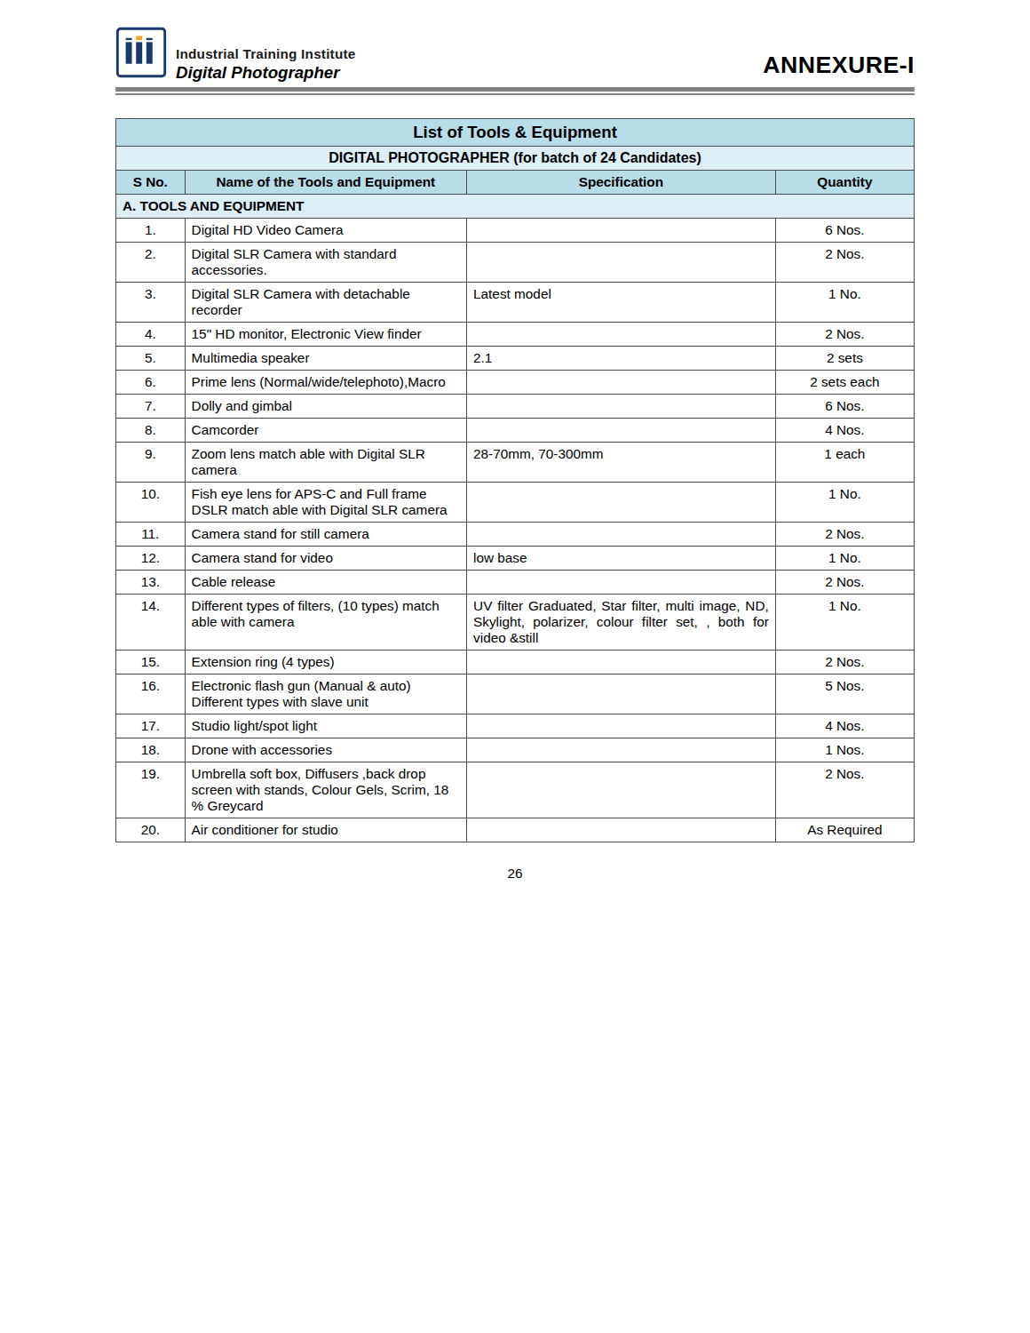Industrial Training Institute
Digital Photographer
ANNEXURE-I
| List of Tools & Equipment |
| --- |
| DIGITAL PHOTOGRAPHER (for batch of 24 Candidates) |
| S No. | Name of the Tools and Equipment | Specification | Quantity |
| A. TOOLS AND EQUIPMENT |
| 1. | Digital HD Video Camera | | 6 Nos. |
| 2. | Digital SLR Camera with standard accessories. | | 2 Nos. |
| 3. | Digital SLR Camera with detachable recorder | Latest model | 1 No. |
| 4. | 15" HD monitor, Electronic View finder | | 2 Nos. |
| 5. | Multimedia speaker | 2.1 | 2 sets |
| 6. | Prime lens (Normal/wide/telephoto),Macro | | 2 sets each |
| 7. | Dolly and gimbal | | 6 Nos. |
| 8. | Camcorder | | 4 Nos. |
| 9. | Zoom lens match able with Digital SLR camera | 28-70mm, 70-300mm | 1 each |
| 10. | Fish eye lens for APS-C and Full frame DSLR match able with Digital SLR camera | | 1 No. |
| 11. | Camera stand for still camera | | 2 Nos. |
| 12. | Camera stand for video | low base | 1 No. |
| 13. | Cable release | | 2 Nos. |
| 14. | Different types of filters, (10 types) match able with camera | UV filter Graduated, Star filter, multi image, ND, Skylight, polarizer, colour filter set, , both for video &still | 1 No. |
| 15. | Extension ring (4 types) | | 2 Nos. |
| 16. | Electronic flash gun (Manual & auto) Different types with slave unit | | 5 Nos. |
| 17. | Studio light/spot light | | 4 Nos. |
| 18. | Drone with accessories | | 1 Nos. |
| 19. | Umbrella soft box, Diffusers ,back drop screen with stands, Colour Gels, Scrim, 18 % Greycard | | 2 Nos. |
| 20. | Air conditioner for studio | | As Required |
26